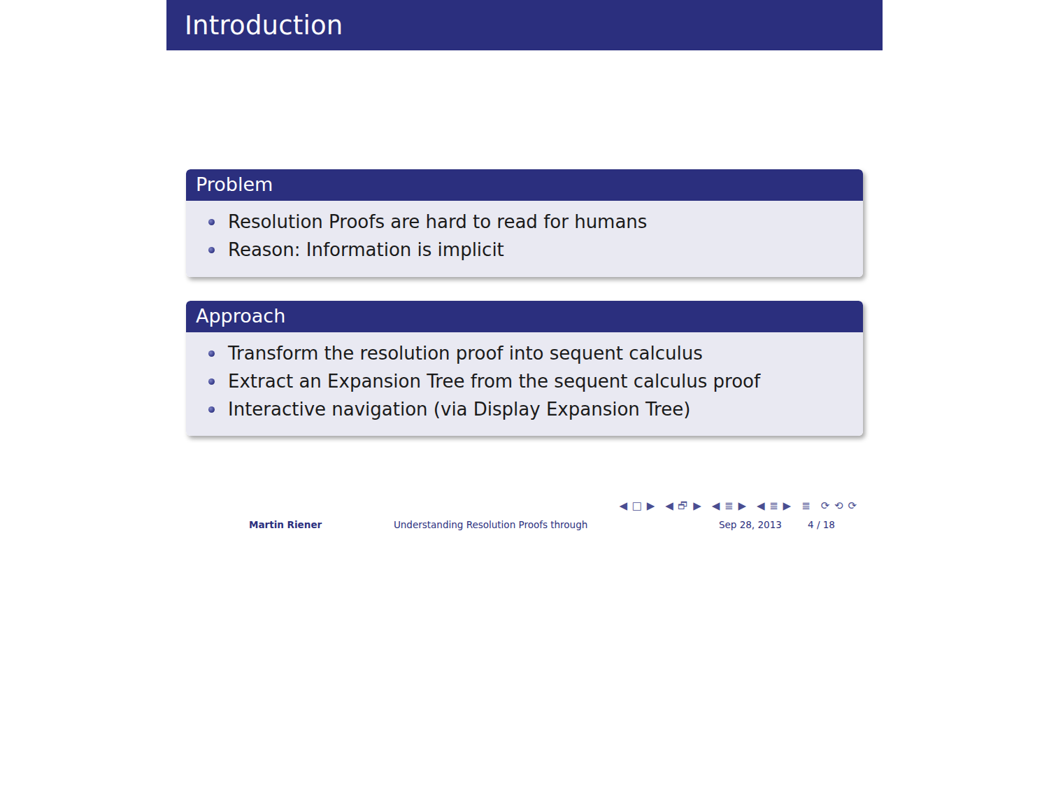Introduction
Problem
Resolution Proofs are hard to read for humans
Reason: Information is implicit
Approach
Transform the resolution proof into sequent calculus
Extract an Expansion Tree from the sequent calculus proof
Interactive navigation (via Display Expansion Tree)
◀ □ ▶ ◀ 🗗 ▶ ◀ ≣ ▶ ◀ ≣ ▶ ≣ ⟳ ⟲ ⟳
Martin Riener
Understanding Resolution Proofs through
Sep 28, 2013
4 / 18